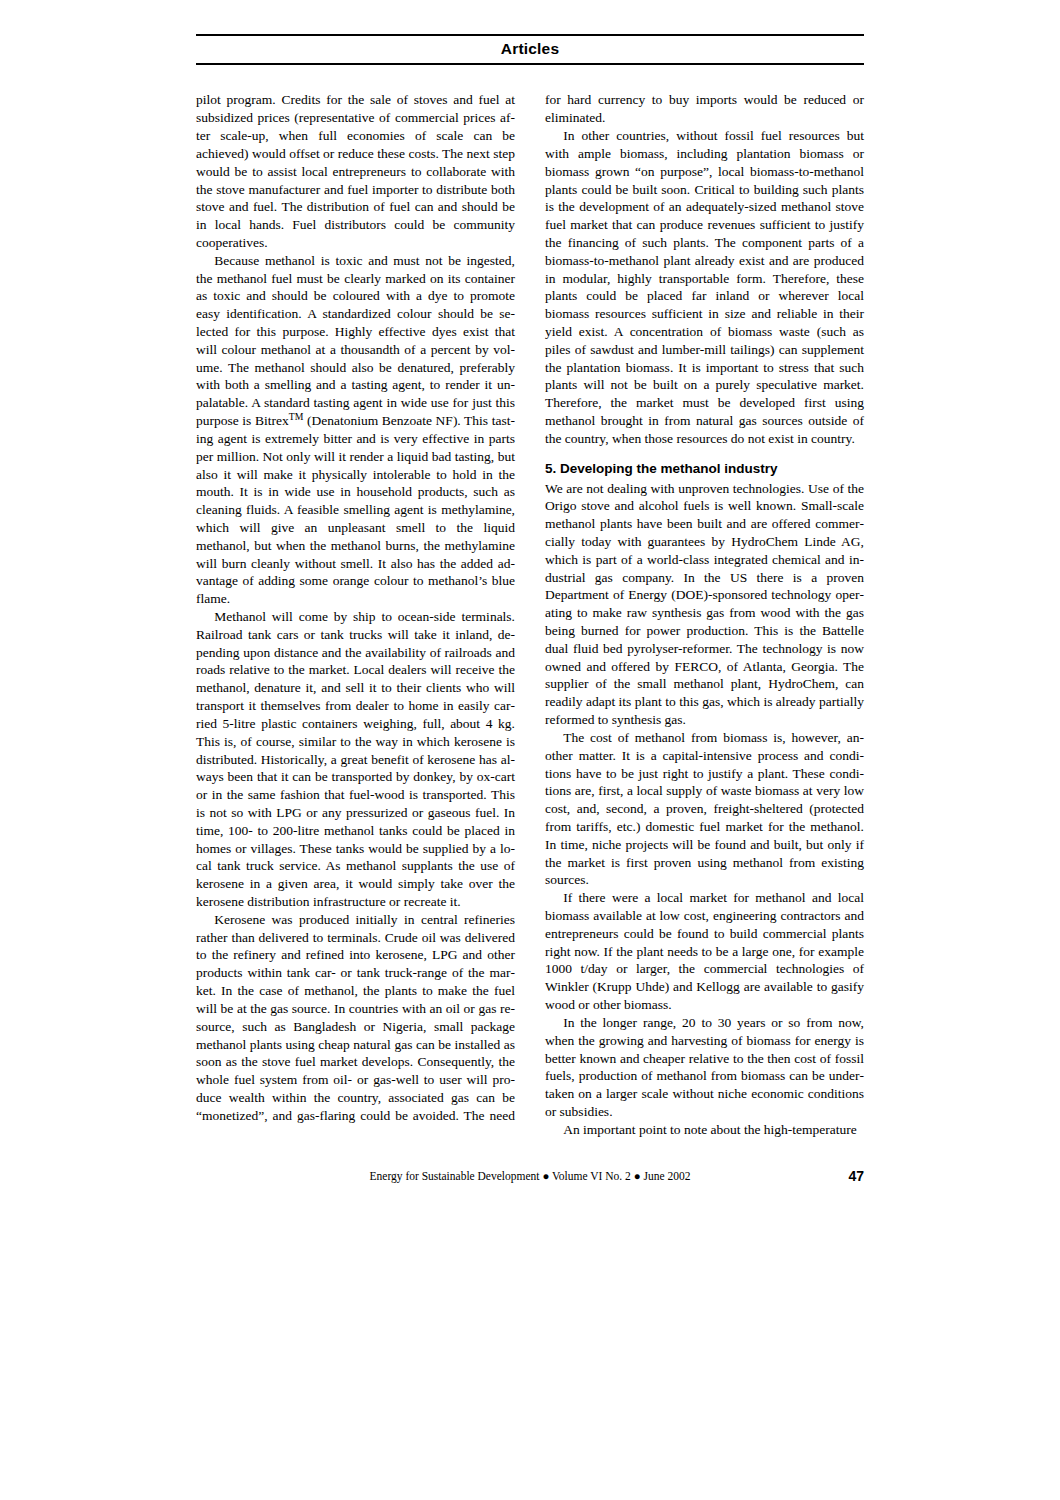Articles
pilot program. Credits for the sale of stoves and fuel at subsidized prices (representative of commercial prices after scale-up, when full economies of scale can be achieved) would offset or reduce these costs. The next step would be to assist local entrepreneurs to collaborate with the stove manufacturer and fuel importer to distribute both stove and fuel. The distribution of fuel can and should be in local hands. Fuel distributors could be community cooperatives.
Because methanol is toxic and must not be ingested, the methanol fuel must be clearly marked on its container as toxic and should be coloured with a dye to promote easy identification. A standardized colour should be selected for this purpose. Highly effective dyes exist that will colour methanol at a thousandth of a percent by volume. The methanol should also be denatured, preferably with both a smelling and a tasting agent, to render it unpalatable. A standard tasting agent in wide use for just this purpose is BitrexTM (Denatonium Benzoate NF). This tasting agent is extremely bitter and is very effective in parts per million. Not only will it render a liquid bad tasting, but also it will make it physically intolerable to hold in the mouth. It is in wide use in household products, such as cleaning fluids. A feasible smelling agent is methylamine, which will give an unpleasant smell to the liquid methanol, but when the methanol burns, the methylamine will burn cleanly without smell. It also has the added advantage of adding some orange colour to methanol’s blue flame.
Methanol will come by ship to ocean-side terminals. Railroad tank cars or tank trucks will take it inland, depending upon distance and the availability of railroads and roads relative to the market. Local dealers will receive the methanol, denature it, and sell it to their clients who will transport it themselves from dealer to home in easily carried 5-litre plastic containers weighing, full, about 4 kg. This is, of course, similar to the way in which kerosene is distributed. Historically, a great benefit of kerosene has always been that it can be transported by donkey, by ox-cart or in the same fashion that fuel-wood is transported. This is not so with LPG or any pressurized or gaseous fuel. In time, 100- to 200-litre methanol tanks could be placed in homes or villages. These tanks would be supplied by a local tank truck service. As methanol supplants the use of kerosene in a given area, it would simply take over the kerosene distribution infrastructure or recreate it.
Kerosene was produced initially in central refineries rather than delivered to terminals. Crude oil was delivered to the refinery and refined into kerosene, LPG and other products within tank car- or tank truck-range of the market. In the case of methanol, the plants to make the fuel will be at the gas source. In countries with an oil or gas resource, such as Bangladesh or Nigeria, small package methanol plants using cheap natural gas can be installed as soon as the stove fuel market develops. Consequently, the whole fuel system from oil- or gas-well to user will produce wealth within the country, associated gas can be “monetized”, and gas-flaring could be avoided. The need for hard currency to buy imports would be reduced or eliminated.
In other countries, without fossil fuel resources but with ample biomass, including plantation biomass or biomass grown “on purpose”, local biomass-to-methanol plants could be built soon. Critical to building such plants is the development of an adequately-sized methanol stove fuel market that can produce revenues sufficient to justify the financing of such plants. The component parts of a biomass-to-methanol plant already exist and are produced in modular, highly transportable form. Therefore, these plants could be placed far inland or wherever local biomass resources sufficient in size and reliable in their yield exist. A concentration of biomass waste (such as piles of sawdust and lumber-mill tailings) can supplement the plantation biomass. It is important to stress that such plants will not be built on a purely speculative market. Therefore, the market must be developed first using methanol brought in from natural gas sources outside of the country, when those resources do not exist in country.
5. Developing the methanol industry
We are not dealing with unproven technologies. Use of the Origo stove and alcohol fuels is well known. Small-scale methanol plants have been built and are offered commercially today with guarantees by HydroChem Linde AG, which is part of a world-class integrated chemical and industrial gas company. In the US there is a proven Department of Energy (DOE)-sponsored technology operating to make raw synthesis gas from wood with the gas being burned for power production. This is the Battelle dual fluid bed pyrolyser-reformer. The technology is now owned and offered by FERCO, of Atlanta, Georgia. The supplier of the small methanol plant, HydroChem, can readily adapt its plant to this gas, which is already partially reformed to synthesis gas.
The cost of methanol from biomass is, however, another matter. It is a capital-intensive process and conditions have to be just right to justify a plant. These conditions are, first, a local supply of waste biomass at very low cost, and, second, a proven, freight-sheltered (protected from tariffs, etc.) domestic fuel market for the methanol. In time, niche projects will be found and built, but only if the market is first proven using methanol from existing sources.
If there were a local market for methanol and local biomass available at low cost, engineering contractors and entrepreneurs could be found to build commercial plants right now. If the plant needs to be a large one, for example 1000 t/day or larger, the commercial technologies of Winkler (Krupp Uhde) and Kellogg are available to gasify wood or other biomass.
In the longer range, 20 to 30 years or so from now, when the growing and harvesting of biomass for energy is better known and cheaper relative to the then cost of fossil fuels, production of methanol from biomass can be undertaken on a larger scale without niche economic conditions or subsidies.
An important point to note about the high-temperature
Energy for Sustainable Development ● Volume VI No. 2 ● June 2002
47